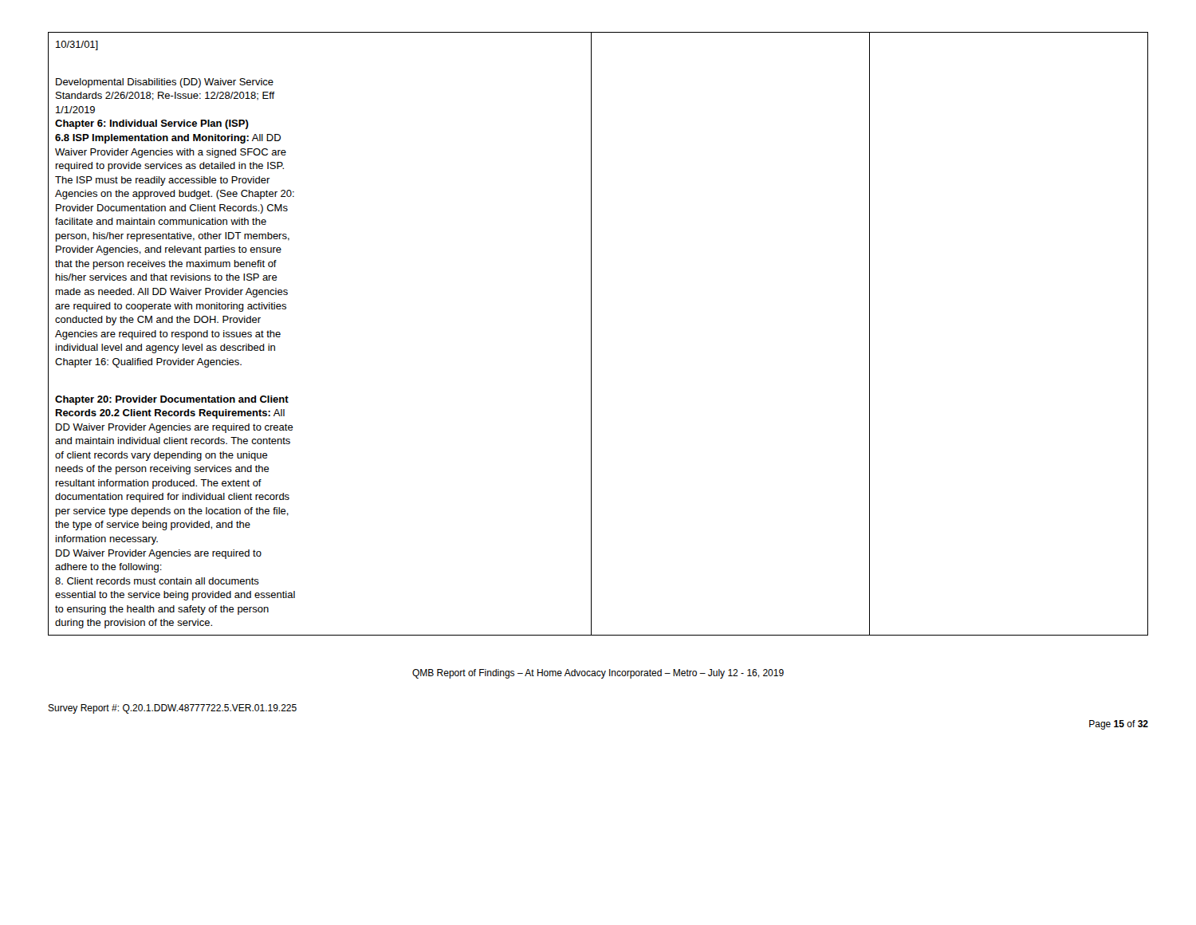| 10/31/01] Developmental Disabilities (DD) Waiver Service Standards 2/26/2018; Re-Issue: 12/28/2018; Eff 1/1/2019 Chapter 6: Individual Service Plan (ISP) 6.8 ISP Implementation and Monitoring: All DD Waiver Provider Agencies with a signed SFOC are required to provide services as detailed in the ISP. The ISP must be readily accessible to Provider Agencies on the approved budget. (See Chapter 20: Provider Documentation and Client Records.) CMs facilitate and maintain communication with the person, his/her representative, other IDT members, Provider Agencies, and relevant parties to ensure that the person receives the maximum benefit of his/her services and that revisions to the ISP are made as needed. All DD Waiver Provider Agencies are required to cooperate with monitoring activities conducted by the CM and the DOH. Provider Agencies are required to respond to issues at the individual level and agency level as described in Chapter 16: Qualified Provider Agencies. Chapter 20: Provider Documentation and Client Records 20.2 Client Records Requirements: All DD Waiver Provider Agencies are required to create and maintain individual client records. The contents of client records vary depending on the unique needs of the person receiving services and the resultant information produced. The extent of documentation required for individual client records per service type depends on the location of the file, the type of service being provided, and the information necessary. DD Waiver Provider Agencies are required to adhere to the following: 8. Client records must contain all documents essential to the service being provided and essential to ensuring the health and safety of the person during the provision of the service. | | |
QMB Report of Findings – At Home Advocacy Incorporated – Metro – July 12 - 16, 2019
Survey Report #: Q.20.1.DDW.48777722.5.VER.01.19.225
Page 15 of 32